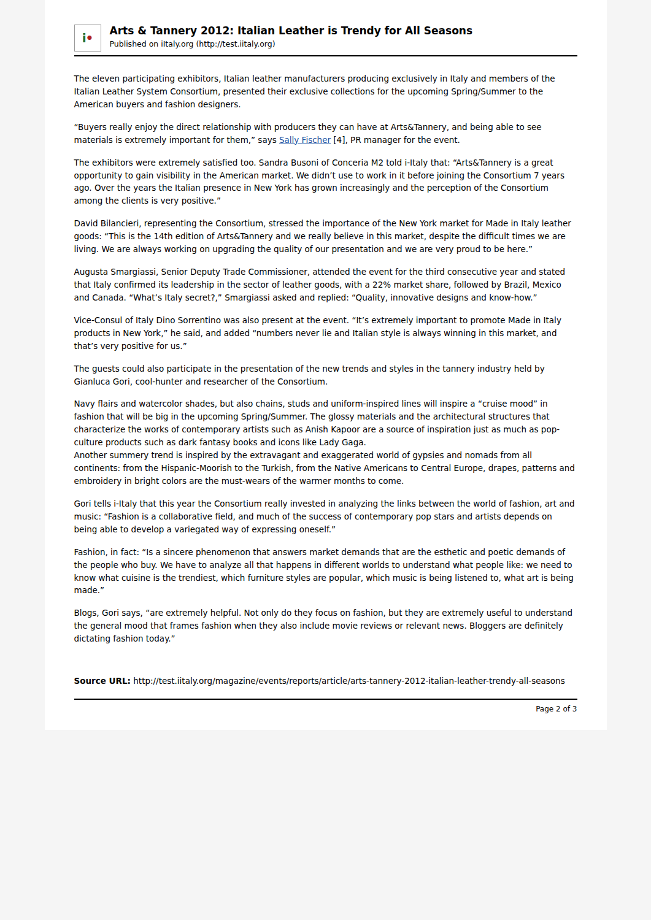i•
Arts & Tannery 2012: Italian Leather is Trendy for All Seasons
Published on iItaly.org (http://test.iitaly.org)
The eleven participating exhibitors, Italian leather manufacturers producing exclusively in Italy and members of the Italian Leather System Consortium, presented their exclusive collections for the upcoming Spring/Summer to the American buyers and fashion designers.
“Buyers really enjoy the direct relationship with producers they can have at Arts&Tannery, and being able to see materials is extremely important for them,” says Sally Fischer [4], PR manager for the event.
The exhibitors were extremely satisfied too. Sandra Busoni of Conceria M2 told i-Italy that: “Arts&Tannery is a great opportunity to gain visibility in the American market. We didn’t use to work in it before joining the Consortium 7 years ago. Over the years the Italian presence in New York has grown increasingly and the perception of the Consortium among the clients is very positive.”
David Bilancieri, representing the Consortium, stressed the importance of the New York market for Made in Italy leather goods: “This is the 14th edition of Arts&Tannery and we really believe in this market, despite the difficult times we are living. We are always working on upgrading the quality of our presentation and we are very proud to be here.”
Augusta Smargiassi, Senior Deputy Trade Commissioner, attended the event for the third consecutive year and stated that Italy confirmed its leadership in the sector of leather goods, with a 22% market share, followed by Brazil, Mexico and Canada. “What’s Italy secret?,” Smargiassi asked and replied: “Quality, innovative designs and know-how.”
Vice-Consul of Italy Dino Sorrentino was also present at the event. “It’s extremely important to promote Made in Italy products in New York,” he said, and added “numbers never lie and Italian style is always winning in this market, and that’s very positive for us.”
The guests could also participate in the presentation of the new trends and styles in the tannery industry held by Gianluca Gori, cool-hunter and researcher of the Consortium.
Navy flairs and watercolor shades, but also chains, studs and uniform-inspired lines will inspire a “cruise mood” in fashion that will be big in the upcoming Spring/Summer. The glossy materials and the architectural structures that characterize the works of contemporary artists such as Anish Kapoor are a source of inspiration just as much as pop-culture products such as dark fantasy books and icons like Lady Gaga.
Another summery trend is inspired by the extravagant and exaggerated world of gypsies and nomads from all continents: from the Hispanic-Moorish to the Turkish, from the Native Americans to Central Europe, drapes, patterns and embroidery in bright colors are the must-wears of the warmer months to come.
Gori tells i-Italy that this year the Consortium really invested in analyzing the links between the world of fashion, art and music: “Fashion is a collaborative field, and much of the success of contemporary pop stars and artists depends on being able to develop a variegated way of expressing oneself.”
Fashion, in fact: “Is a sincere phenomenon that answers market demands that are the esthetic and poetic demands of the people who buy. We have to analyze all that happens in different worlds to understand what people like: we need to know what cuisine is the trendiest, which furniture styles are popular, which music is being listened to, what art is being made.”
Blogs, Gori says, “are extremely helpful. Not only do they focus on fashion, but they are extremely useful to understand the general mood that frames fashion when they also include movie reviews or relevant news. Bloggers are definitely dictating fashion today.”
Source URL: http://test.iitaly.org/magazine/events/reports/article/arts-tannery-2012-italian-leather-trendy-all-seasons
Page 2 of 3